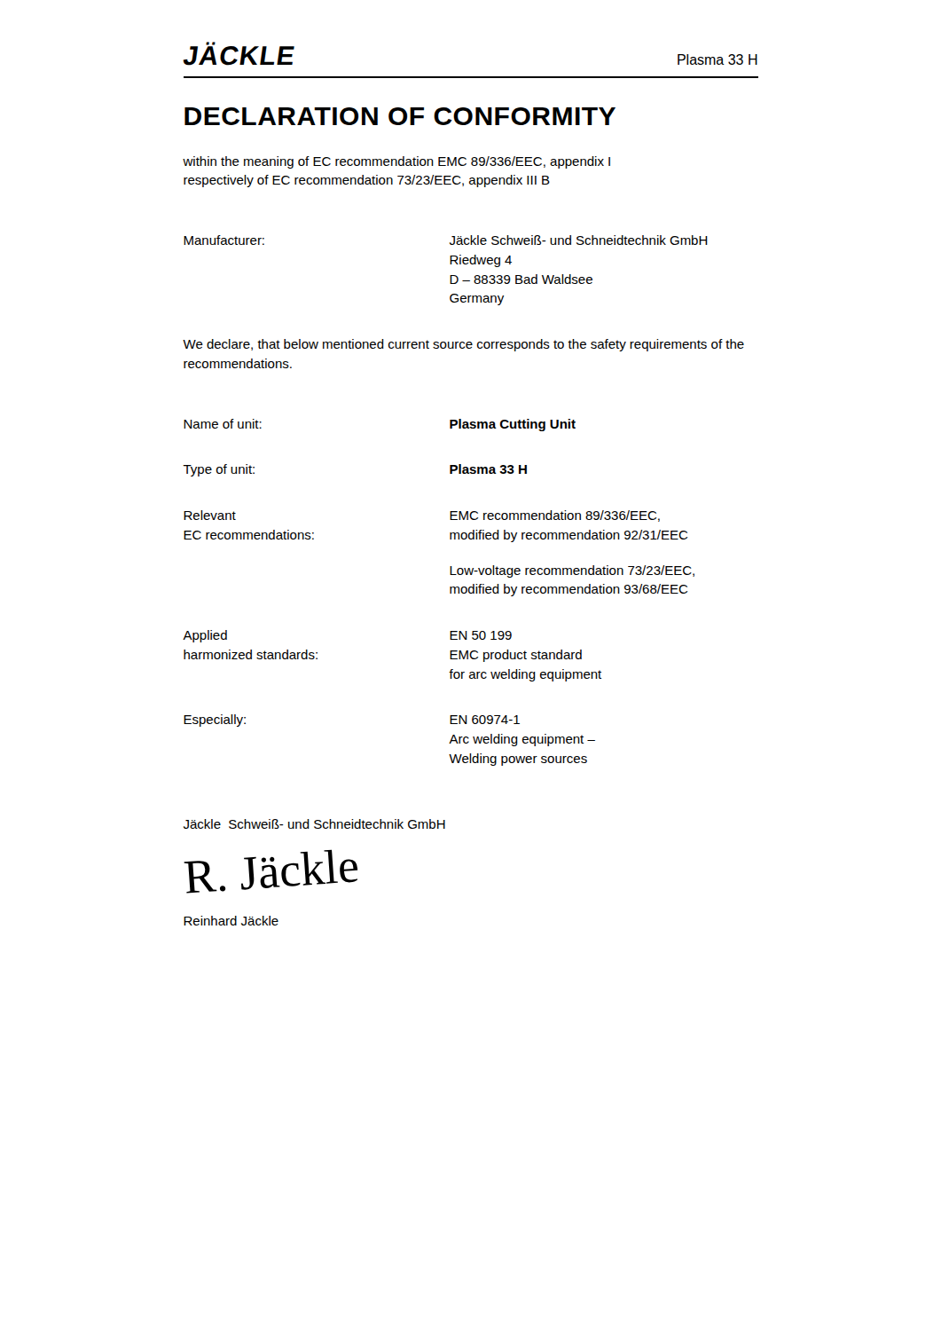JÄCKLE
Plasma 33 H
DECLARATION OF CONFORMITY
within the meaning of EC recommendation EMC 89/336/EEC, appendix I
respectively of EC recommendation 73/23/EEC, appendix III B
Manufacturer:
Jäckle Schweiß- und Schneidtechnik GmbH
Riedweg 4
D – 88339 Bad Waldsee
Germany
We declare, that below mentioned current source corresponds to the safety requirements of the recommendations.
Name of unit:
Plasma Cutting Unit
Type of unit:
Plasma 33 H
Relevant
EC recommendations:
EMC recommendation 89/336/EEC,
modified by recommendation 92/31/EEC
Low-voltage recommendation 73/23/EEC,
modified by recommendation 93/68/EEC
Applied
harmonized standards:
EN 50 199
EMC product standard
for arc welding equipment
Especially:
EN 60974-1
Arc welding equipment –
Welding power sources
Jäckle Schweiß- und Schneidtechnik GmbH
R. Jäckle
Reinhard Jäckle